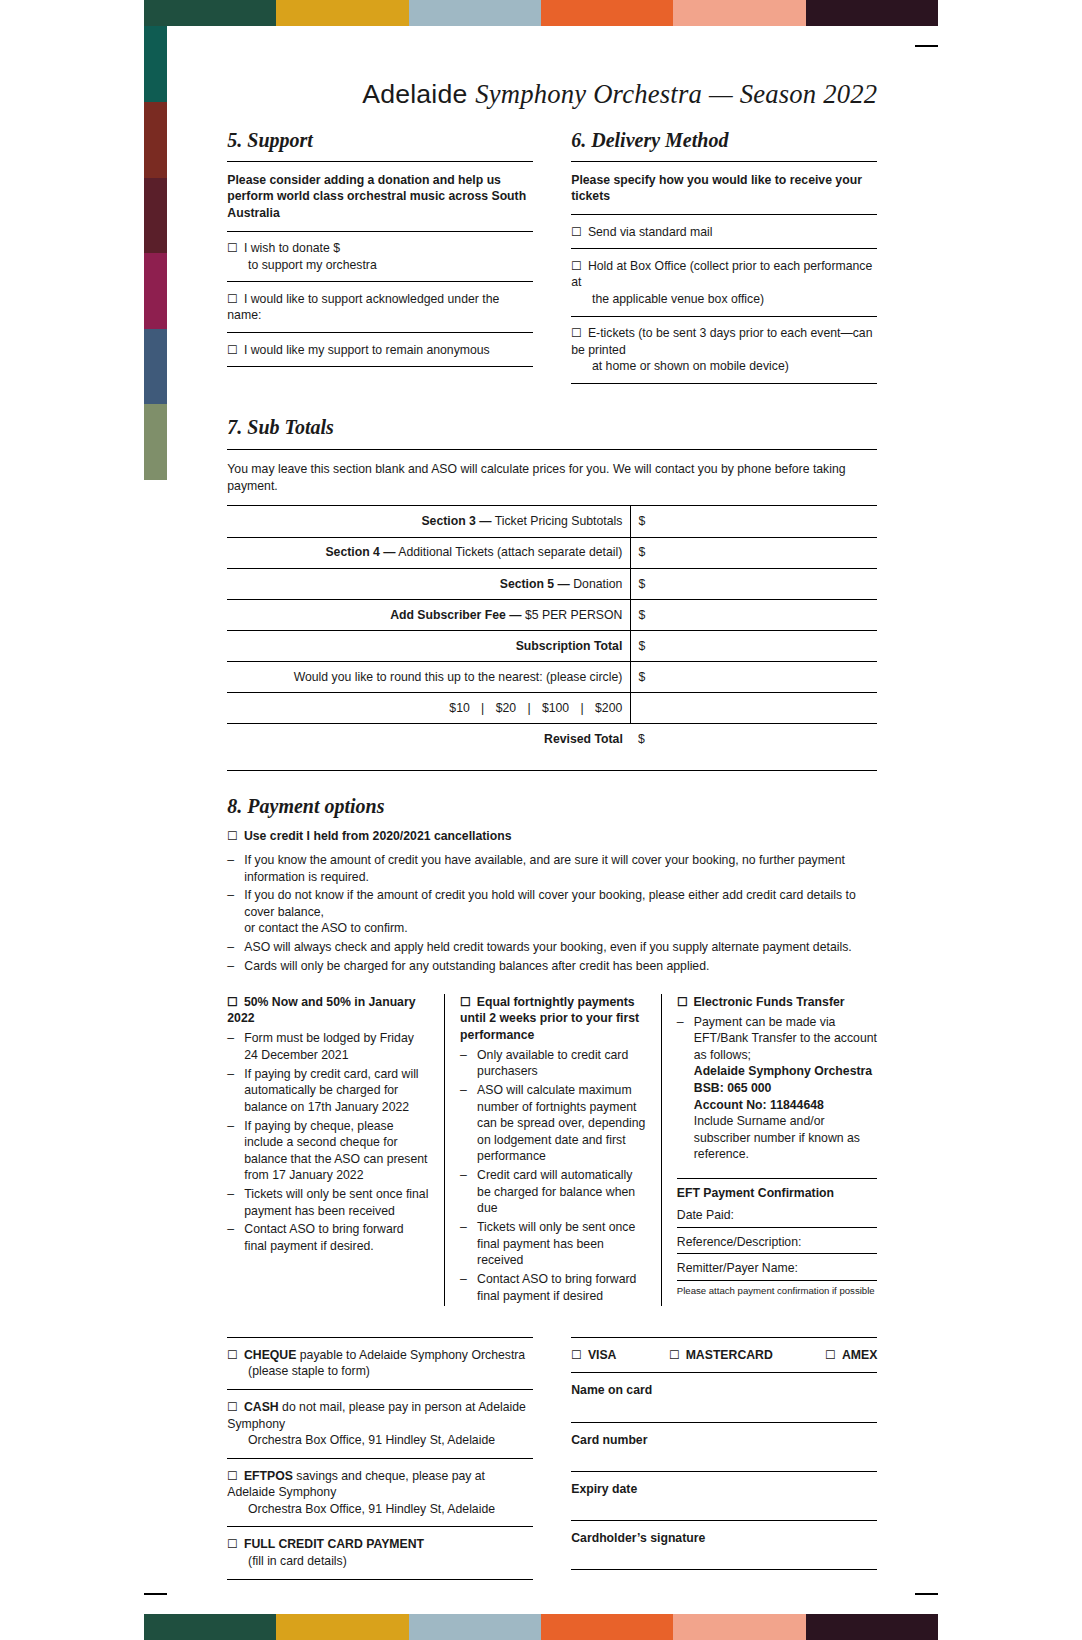Adelaide Symphony Orchestra — Season 2022
5. Support
Please consider adding a donation and help us perform world class orchestral music across South Australia
☐I wish to donate $ to support my orchestra
☐I would like to support acknowledged under the name:
☐I would like my support to remain anonymous
6. Delivery Method
Please specify how you would like to receive your tickets
☐Send via standard mail
☐Hold at Box Office (collect prior to each performance at the applicable venue box office)
☐E-tickets (to be sent 3 days prior to each event—can be printed at home or shown on mobile device)
7. Sub Totals
You may leave this section blank and ASO will calculate prices for you. We will contact you by phone before taking payment.
| Section 3 — Ticket Pricing Subtotals | $ |
| Section 4 — Additional Tickets (attach separate detail) | $ |
| Section 5 — Donation | $ |
| Add Subscriber Fee — $5 PER PERSON | $ |
| Subscription Total | $ |
| Would you like to round this up to the nearest: (please circle) | $ |
| $10 / $20 / $100 / $200 | |
| Revised Total | $ |
8. Payment options
☐Use credit I held from 2020/2021 cancellations
If you know the amount of credit you have available, and are sure it will cover your booking, no further payment information is required.
If you do not know if the amount of credit you hold will cover your booking, please either add credit card details to cover balance,
or contact the ASO to confirm.
ASO will always check and apply held credit towards your booking, even if you supply alternate payment details.
Cards will only be charged for any outstanding balances after credit has been applied.
☐50% Now and 50% in January 2022
Form must be lodged by Friday 24 December 2021
If paying by credit card, card will automatically be charged for balance on 17th January 2022
If paying by cheque, please include a second cheque for balance that the ASO can present from 17 January 2022
Tickets will only be sent once final payment has been received
Contact ASO to bring forward final payment if desired.
☐Equal fortnightly payments until 2 weeks prior to your first performance
Only available to credit card purchasers
ASO will calculate maximum number of fortnights payment can be spread over, depending on lodgement date and first performance
Credit card will automatically be charged for balance when due
Tickets will only be sent once final payment has been received
Contact ASO to bring forward final payment if desired
☐Electronic Funds Transfer
Payment can be made via EFT/Bank Transfer to the account as follows;
Adelaide Symphony Orchestra
BSB: 065 000
Account No: 11844648
Include Surname and/or subscriber number if known as reference.
EFT Payment Confirmation
Date Paid:
Reference/Description:
Remitter/Payer Name:
Please attach payment confirmation if possible
☐CHEQUE payable to Adelaide Symphony Orchestra (please staple to form)
☐CASH do not mail, please pay in person at Adelaide Symphony Orchestra Box Office, 91 Hindley St, Adelaide
☐EFTPOS savings and cheque, please pay at Adelaide Symphony Orchestra Box Office, 91 Hindley St, Adelaide
☐FULL CREDIT CARD PAYMENT (fill in card details)
☐VISA ☐MASTERCARD ☐AMEX
Name on card
Card number
Expiry date
Cardholder’s signature